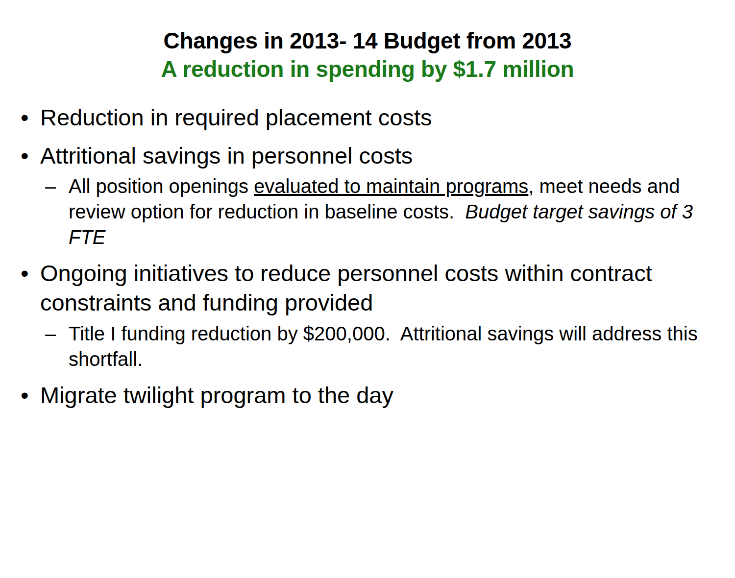Changes in 2013- 14 Budget from 2013
A reduction in spending by $1.7 million
Reduction in required placement costs
Attritional savings in personnel costs
All position openings evaluated to maintain programs, meet needs and review option for reduction in baseline costs. Budget target savings of 3 FTE
Ongoing initiatives to reduce personnel costs within contract constraints and funding provided
Title I funding reduction by $200,000. Attritional savings will address this shortfall.
Migrate twilight program to the day